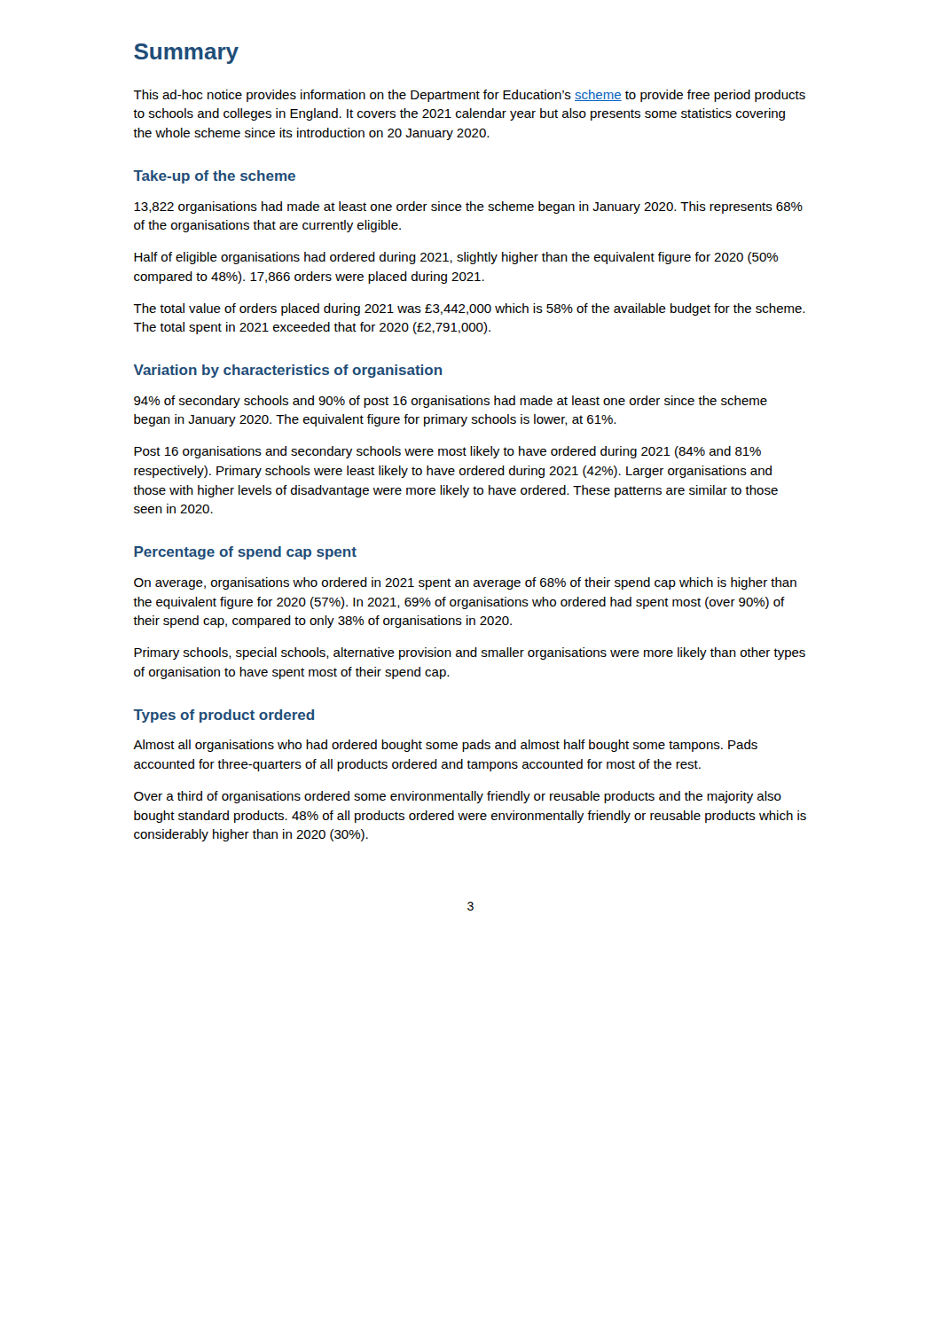Summary
This ad-hoc notice provides information on the Department for Education’s scheme to provide free period products to schools and colleges in England. It covers the 2021 calendar year but also presents some statistics covering the whole scheme since its introduction on 20 January 2020.
Take-up of the scheme
13,822 organisations had made at least one order since the scheme began in January 2020. This represents 68% of the organisations that are currently eligible.
Half of eligible organisations had ordered during 2021, slightly higher than the equivalent figure for 2020 (50% compared to 48%). 17,866 orders were placed during 2021.
The total value of orders placed during 2021 was £3,442,000 which is 58% of the available budget for the scheme. The total spent in 2021 exceeded that for 2020 (£2,791,000).
Variation by characteristics of organisation
94% of secondary schools and 90% of post 16 organisations had made at least one order since the scheme began in January 2020. The equivalent figure for primary schools is lower, at 61%.
Post 16 organisations and secondary schools were most likely to have ordered during 2021 (84% and 81% respectively). Primary schools were least likely to have ordered during 2021 (42%). Larger organisations and those with higher levels of disadvantage were more likely to have ordered. These patterns are similar to those seen in 2020.
Percentage of spend cap spent
On average, organisations who ordered in 2021 spent an average of 68% of their spend cap which is higher than the equivalent figure for 2020 (57%). In 2021, 69% of organisations who ordered had spent most (over 90%) of their spend cap, compared to only 38% of organisations in 2020.
Primary schools, special schools, alternative provision and smaller organisations were more likely than other types of organisation to have spent most of their spend cap.
Types of product ordered
Almost all organisations who had ordered bought some pads and almost half bought some tampons. Pads accounted for three-quarters of all products ordered and tampons accounted for most of the rest.
Over a third of organisations ordered some environmentally friendly or reusable products and the majority also bought standard products. 48% of all products ordered were environmentally friendly or reusable products which is considerably higher than in 2020 (30%).
3